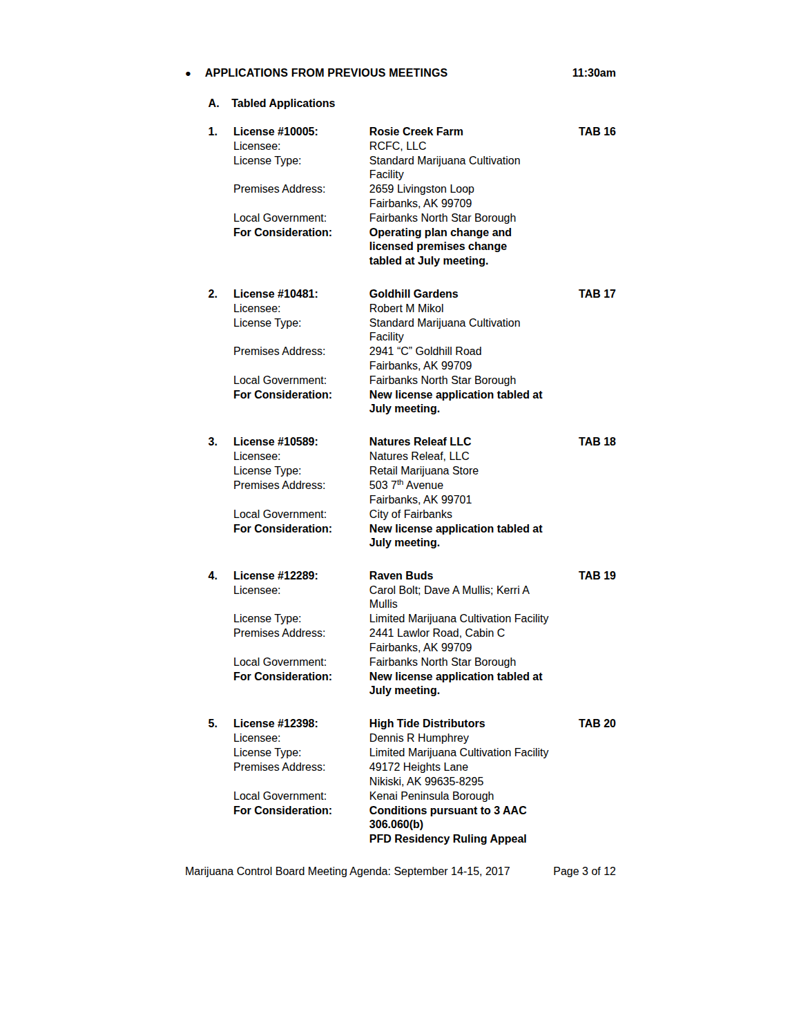● APPLICATIONS FROM PREVIOUS MEETINGS 11:30am
A. Tabled Applications
1.
| License #10005: | Rosie Creek Farm | TAB 16 |
| Licensee: | RCFC, LLC | |
| License Type: | Standard Marijuana Cultivation Facility | |
| Premises Address: | 2659 Livingston Loop | |
| | Fairbanks, AK 99709 | |
| Local Government: | Fairbanks North Star Borough | |
| For Consideration: | Operating plan change and licensed premises change | |
| | tabled at July meeting. | |
2.
| License #10481: | Goldhill Gardens | TAB 17 |
| Licensee: | Robert M Mikol | |
| License Type: | Standard Marijuana Cultivation Facility | |
| Premises Address: | 2941 “C” Goldhill Road | |
| | Fairbanks, AK 99709 | |
| Local Government: | Fairbanks North Star Borough | |
| For Consideration: | New license application tabled at July meeting. | |
3.
| License #10589: | Natures Releaf LLC | TAB 18 |
| Licensee: | Natures Releaf, LLC | |
| License Type: | Retail Marijuana Store | |
| Premises Address: | 503 7 th Avenue | |
| | Fairbanks, AK 99701 | |
| Local Government: | City of Fairbanks | |
| For Consideration: | New license application tabled at July meeting. | |
4.
| License #12289: | Raven Buds | TAB 19 |
| Licensee: | Carol Bolt; Dave A Mullis; Kerri A Mullis | |
| License Type: | Limited Marijuana Cultivation Facility | |
| Premises Address: | 2441 Lawlor Road, Cabin C | |
| | Fairbanks, AK 99709 | |
| Local Government: | Fairbanks North Star Borough | |
| For Consideration: | New license application tabled at July meeting. | |
5.
| License #12398: | High Tide Distributors | TAB 20 |
| Licensee: | Dennis R Humphrey | |
| License Type: | Limited Marijuana Cultivation Facility | |
| Premises Address: | 49172 Heights Lane | |
| | Nikiski, AK 99635-8295 | |
| Local Government: | Kenai Peninsula Borough | |
| For Consideration: | Conditions pursuant to 3 AAC 306.060(b) | |
| | PFD Residency Ruling Appeal | |
Marijuana Control Board Meeting Agenda: September 14-15, 2017 Page 3 of 12